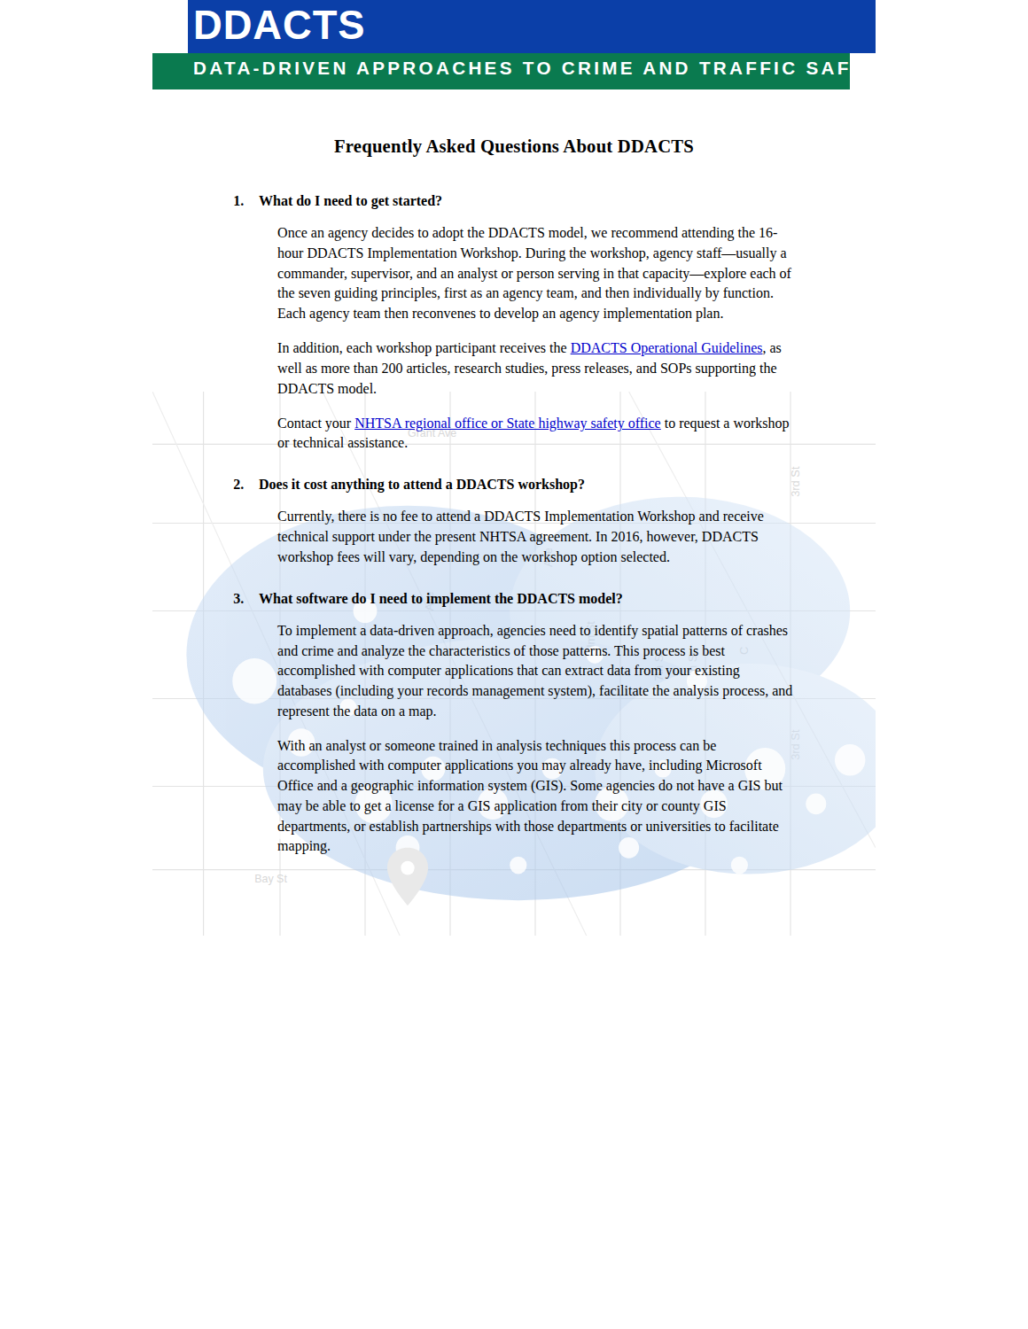DDACTS
DATA-DRIVEN APPROACHES TO CRIME AND TRAFFIC SAFETY
Grant Ave Ave 3rd St Elm St 7th St 8th St C 3rd St Bay St Ave
Frequently Asked Questions About DDACTS
What do I need to get started?
Once an agency decides to adopt the DDACTS model, we recommend attending the 16-hour DDACTS Implementation Workshop. During the workshop, agency staff—usually a commander, supervisor, and an analyst or person serving in that capacity—explore each of the seven guiding principles, first as an agency team, and then individually by function. Each agency team then reconvenes to develop an agency implementation plan.
In addition, each workshop participant receives the DDACTS Operational Guidelines, as well as more than 200 articles, research studies, press releases, and SOPs supporting the DDACTS model.
Contact your NHTSA regional office or State highway safety office to request a workshop or technical assistance.
Does it cost anything to attend a DDACTS workshop?
Currently, there is no fee to attend a DDACTS Implementation Workshop and receive technical support under the present NHTSA agreement. In 2016, however, DDACTS workshop fees will vary, depending on the workshop option selected.
What software do I need to implement the DDACTS model?
To implement a data-driven approach, agencies need to identify spatial patterns of crashes and crime and analyze the characteristics of those patterns. This process is best accomplished with computer applications that can extract data from your existing databases (including your records management system), facilitate the analysis process, and represent the data on a map.
With an analyst or someone trained in analysis techniques this process can be accomplished with computer applications you may already have, including Microsoft Office and a geographic information system (GIS). Some agencies do not have a GIS but may be able to get a license for a GIS application from their city or county GIS departments, or establish partnerships with those departments or universities to facilitate mapping.